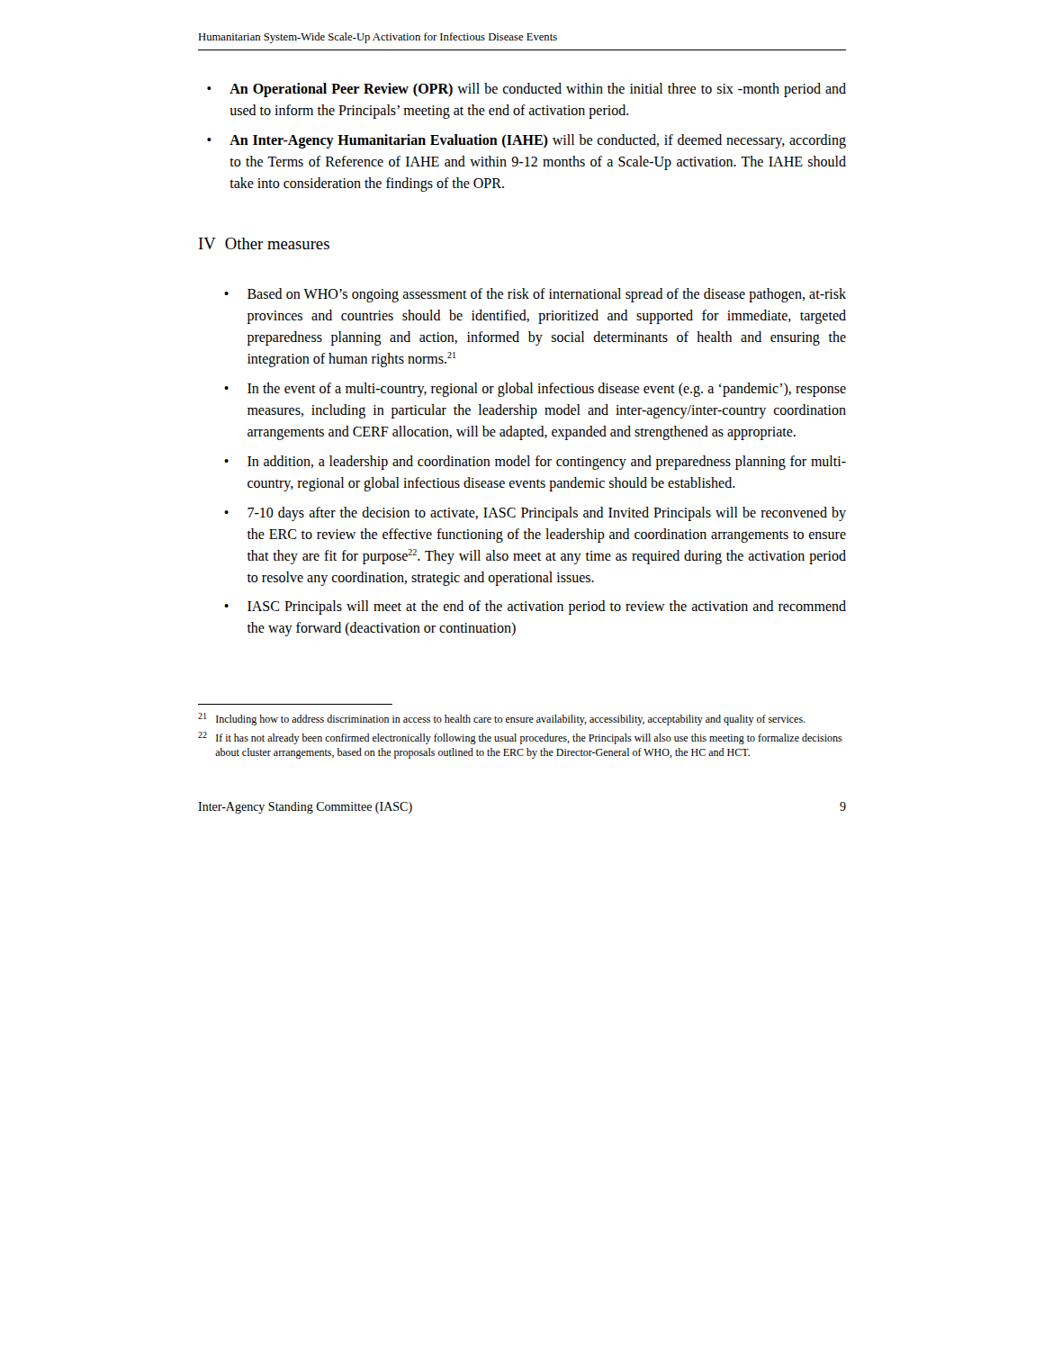Humanitarian System-Wide Scale-Up Activation for Infectious Disease Events
An Operational Peer Review (OPR) will be conducted within the initial three to six -month period and used to inform the Principals’ meeting at the end of activation period.
An Inter-Agency Humanitarian Evaluation (IAHE) will be conducted, if deemed necessary, according to the Terms of Reference of IAHE and within 9-12 months of a Scale-Up activation. The IAHE should take into consideration the findings of the OPR.
IVOther measures
Based on WHO’s ongoing assessment of the risk of international spread of the disease pathogen, at-risk provinces and countries should be identified, prioritized and supported for immediate, targeted preparedness planning and action, informed by social determinants of health and ensuring the integration of human rights norms.21
In the event of a multi-country, regional or global infectious disease event (e.g. a ‘pandemic’), response measures, including in particular the leadership model and inter-agency/inter-country coordination arrangements and CERF allocation, will be adapted, expanded and strengthened as appropriate.
In addition, a leadership and coordination model for contingency and preparedness planning for multi-country, regional or global infectious disease events pandemic should be established.
7-10 days after the decision to activate, IASC Principals and Invited Principals will be reconvened by the ERC to review the effective functioning of the leadership and coordination arrangements to ensure that they are fit for purpose22. They will also meet at any time as required during the activation period to resolve any coordination, strategic and operational issues.
IASC Principals will meet at the end of the activation period to review the activation and recommend the way forward (deactivation or continuation)
21 Including how to address discrimination in access to health care to ensure availability, accessibility, acceptability and quality of services.
22 If it has not already been confirmed electronically following the usual procedures, the Principals will also use this meeting to formalize decisions about cluster arrangements, based on the proposals outlined to the ERC by the Director-General of WHO, the HC and HCT.
Inter-Agency Standing Committee (IASC) 9